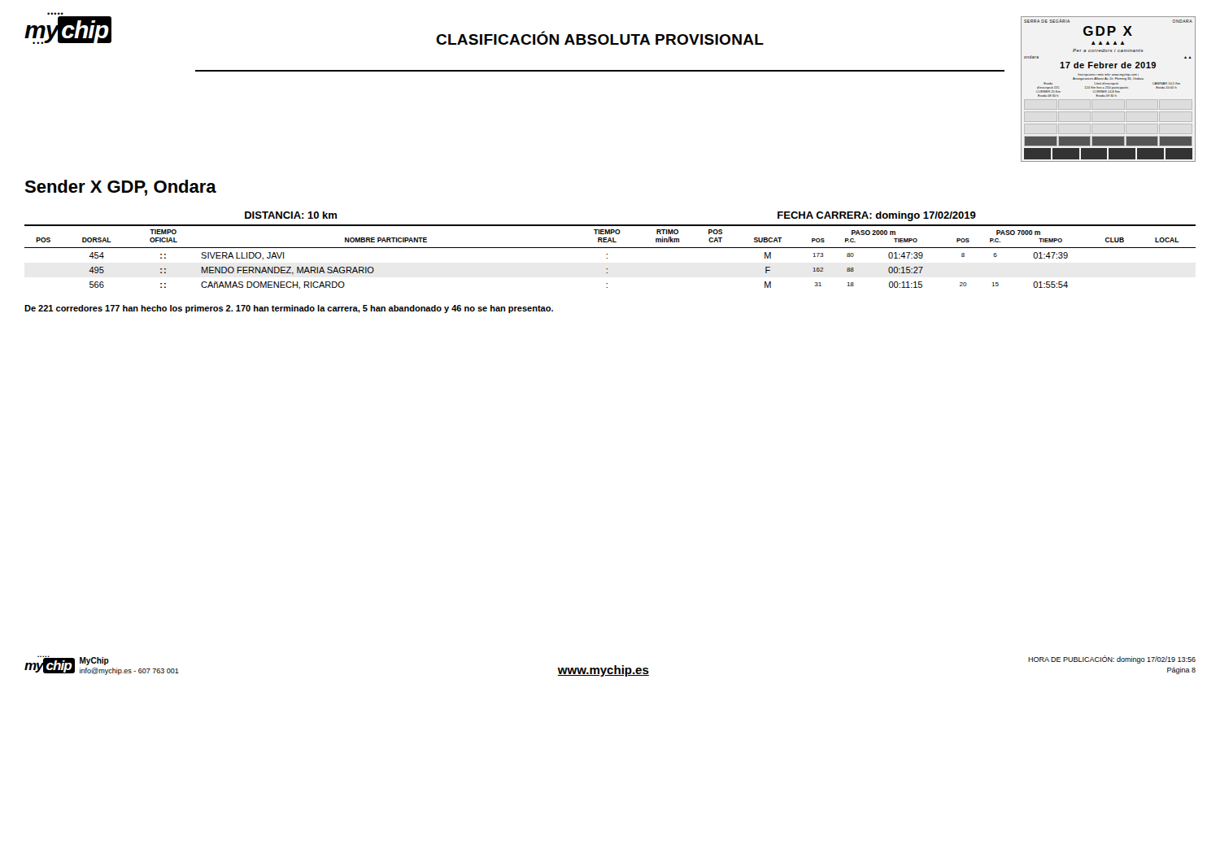•••••mychip •••
CLASIFICACIÓN ABSOLUTA PROVISIONAL
SERRA DE SEGÀRIA ONDARA
GDP X
▲▲▲▲▲
Per a corredors i caminants
ondara▲▲
17 de Febrer de 2019
Inscripcions i més info: www.mychip.com i
Assegurances Allianz Av. Dr. Fleming 36, Ondara
Eixida
d'inscripció 15€
CORRER 25 Km
Eixida 08:30 h
Límit d'inscripció
124 Km fins a 250 participants
CORRER 14,8 Km
Eixida 09:30 h
CAMINAR 14,5 Km
Eixida 10:00 h
Sender X GDP, Ondara
DISTANCIA: 10 km
FECHA CARRERA: domingo 17/02/2019
| POS | DORSAL | TIEMPO OFICIAL | NOMBRE PARTICIPANTE | TIEMPO REAL | RTIMO min/km | POS CAT | SUBCAT | PASO 2000 m | PASO 7000 m | CLUB | LOCAL |
| --- | --- | --- | --- | --- | --- | --- | --- | --- | --- | --- | --- |
| POS | P.C. | TIEMPO | POS | P.C. | TIEMPO |
| | 454 | :: | SIVERA LLIDO, JAVI | : | | | M | 173 | 80 | 01:47:39 | 8 | 6 | 01:47:39 | | |
| | 495 | :: | MENDO FERNANDEZ, MARIA SAGRARIO | : | | | F | 162 | 88 | 00:15:27 | | | | | |
| | 566 | :: | CAñAMAS DOMENECH, RICARDO | : | | | M | 31 | 18 | 00:11:15 | 20 | 15 | 01:55:54 | | |
De 221 corredores 177 han hecho los primeros 2. 170 han terminado la carrera, 5 han abandonado y 46 no se han presentao.
•••••mychip
MyChip
info@mychip.es - 607 763 001
www.mychip.es
HORA DE PUBLICACIÓN: domingo 17/02/19 13:56
Página 8